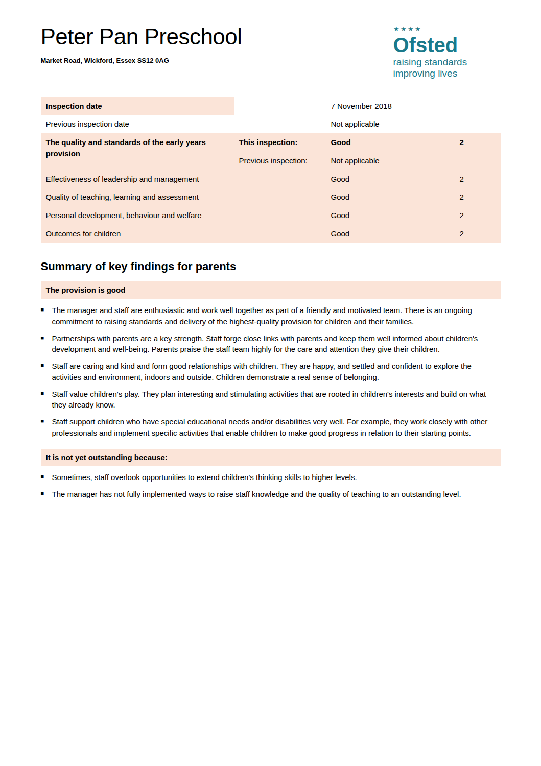Peter Pan Preschool
Market Road, Wickford, Essex SS12 0AG
★★★★
Ofsted
raising standards
improving lives
| Inspection date | | 7 November 2018 | |
| Previous inspection date | | Not applicable | |
| The quality and standards of the early years provision | This inspection: | Good | 2 |
| Previous inspection: | Not applicable | |
| Effectiveness of leadership and management | Good | 2 |
| Quality of teaching, learning and assessment | Good | 2 |
| Personal development, behaviour and welfare | Good | 2 |
| Outcomes for children | Good | 2 |
Summary of key findings for parents
The provision is good
The manager and staff are enthusiastic and work well together as part of a friendly and motivated team. There is an ongoing commitment to raising standards and delivery of the highest-quality provision for children and their families.
Partnerships with parents are a key strength. Staff forge close links with parents and keep them well informed about children's development and well-being. Parents praise the staff team highly for the care and attention they give their children.
Staff are caring and kind and form good relationships with children. They are happy, and settled and confident to explore the activities and environment, indoors and outside. Children demonstrate a real sense of belonging.
Staff value children's play. They plan interesting and stimulating activities that are rooted in children's interests and build on what they already know.
Staff support children who have special educational needs and/or disabilities very well. For example, they work closely with other professionals and implement specific activities that enable children to make good progress in relation to their starting points.
It is not yet outstanding because:
Sometimes, staff overlook opportunities to extend children's thinking skills to higher levels.
The manager has not fully implemented ways to raise staff knowledge and the quality of teaching to an outstanding level.